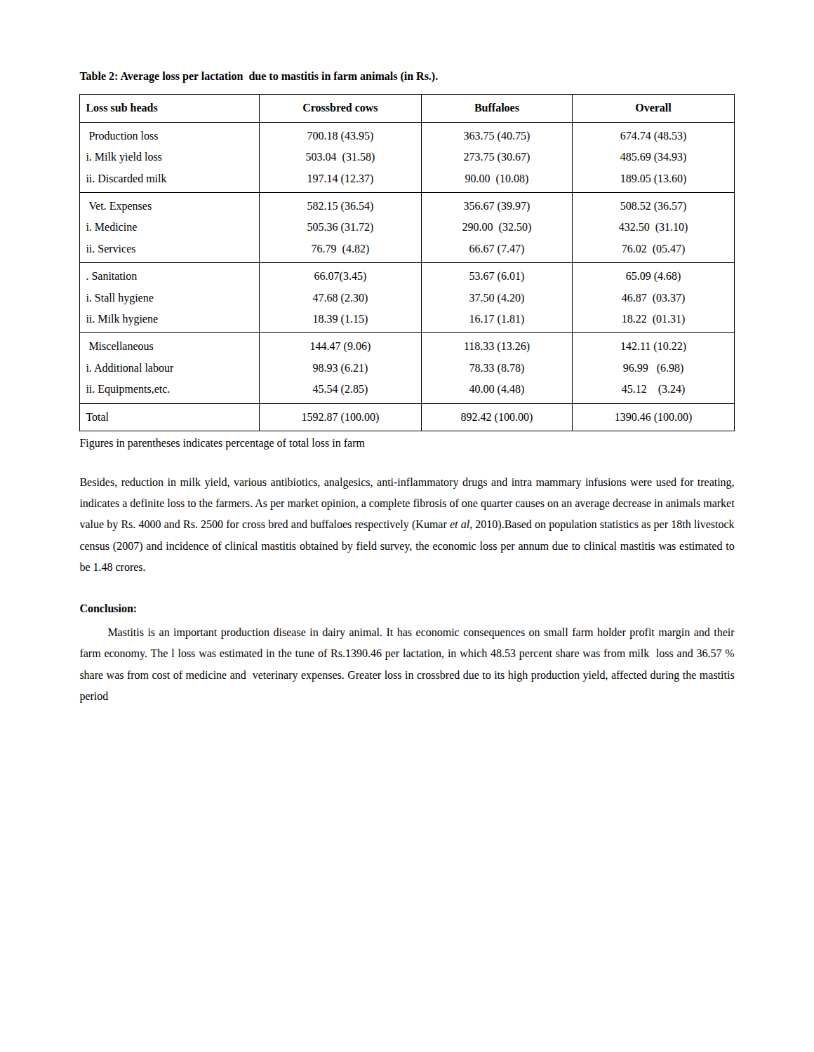Table 2: Average loss per lactation due to mastitis in farm animals (in Rs.).
| Loss sub heads | Crossbred cows | Buffaloes | Overall |
| --- | --- | --- | --- |
| Production loss i. Milk yield loss ii. Discarded milk | 700.18 (43.95) 503.04 (31.58) 197.14 (12.37) | 363.75 (40.75) 273.75 (30.67) 90.00 (10.08) | 674.74 (48.53) 485.69 (34.93) 189.05 (13.60) |
| Vet. Expenses i. Medicine ii. Services | 582.15 (36.54) 505.36 (31.72) 76.79 (4.82) | 356.67 (39.97) 290.00 (32.50) 66.67 (7.47) | 508.52 (36.57) 432.50 (31.10) 76.02 (05.47) |
| . Sanitation i. Stall hygiene ii. Milk hygiene | 66.07(3.45) 47.68 (2.30) 18.39 (1.15) | 53.67 (6.01) 37.50 (4.20) 16.17 (1.81) | 65.09 (4.68) 46.87 (03.37) 18.22 (01.31) |
| Miscellaneous i. Additional labour ii. Equipments,etc. | 144.47 (9.06) 98.93 (6.21) 45.54 (2.85) | 118.33 (13.26) 78.33 (8.78) 40.00 (4.48) | 142.11 (10.22) 96.99 (6.98) 45.12 (3.24) |
| Total | 1592.87 (100.00) | 892.42 (100.00) | 1390.46 (100.00) |
Figures in parentheses indicates percentage of total loss in farm
Besides, reduction in milk yield, various antibiotics, analgesics, anti-inflammatory drugs and intra mammary infusions were used for treating, indicates a definite loss to the farmers. As per market opinion, a complete fibrosis of one quarter causes on an average decrease in animals market value by Rs. 4000 and Rs. 2500 for cross bred and buffaloes respectively (Kumar et al, 2010).Based on population statistics as per 18th livestock census (2007) and incidence of clinical mastitis obtained by field survey, the economic loss per annum due to clinical mastitis was estimated to be 1.48 crores.
Conclusion:
Mastitis is an important production disease in dairy animal. It has economic consequences on small farm holder profit margin and their farm economy. The l loss was estimated in the tune of Rs.1390.46 per lactation, in which 48.53 percent share was from milk loss and 36.57 % share was from cost of medicine and veterinary expenses. Greater loss in crossbred due to its high production yield, affected during the mastitis period